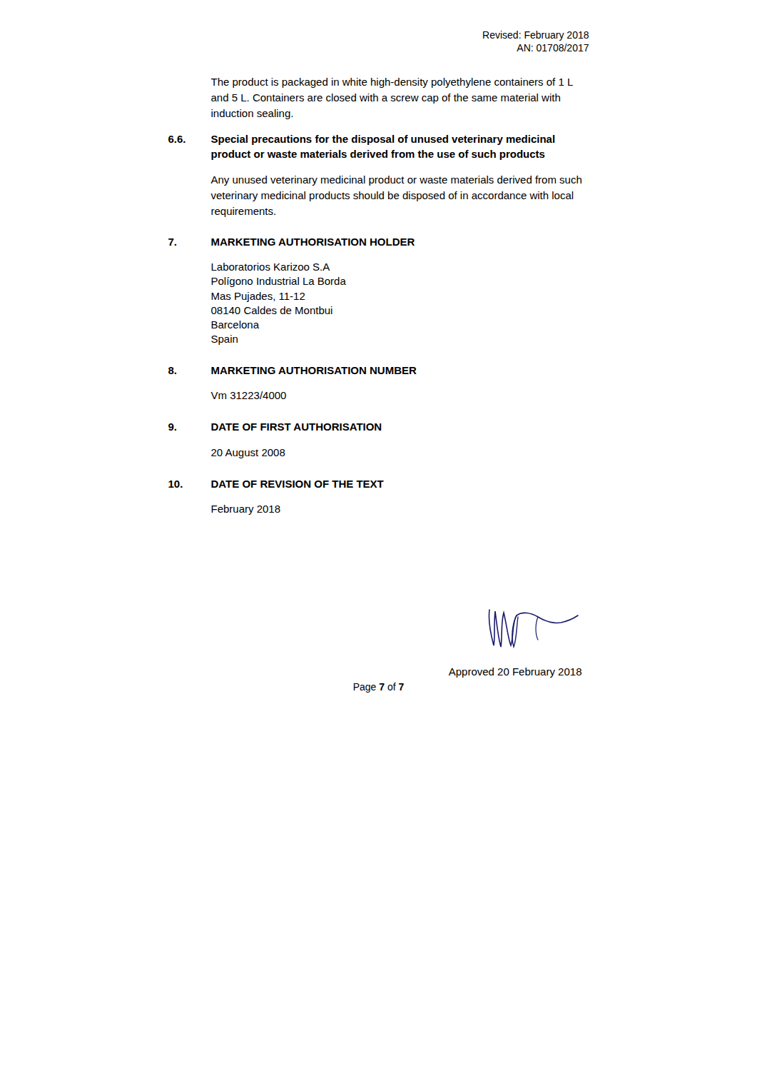Revised: February 2018
AN: 01708/2017
The product is packaged in white high-density polyethylene containers of 1 L and 5 L. Containers are closed with a screw cap of the same material with induction sealing.
6.6.
Special precautions for the disposal of unused veterinary medicinal product or waste materials derived from the use of such products
Any unused veterinary medicinal product or waste materials derived from such veterinary medicinal products should be disposed of in accordance with local requirements.
7.
MARKETING AUTHORISATION HOLDER
Laboratorios Karizoo S.A
Polígono Industrial La Borda
Mas Pujades, 11-12
08140 Caldes de Montbui
Barcelona
Spain
8.
MARKETING AUTHORISATION NUMBER
Vm 31223/4000
9.
DATE OF FIRST AUTHORISATION
20 August 2008
10.
DATE OF REVISION OF THE TEXT
February 2018
Approved 20 February 2018
Page 7 of 7